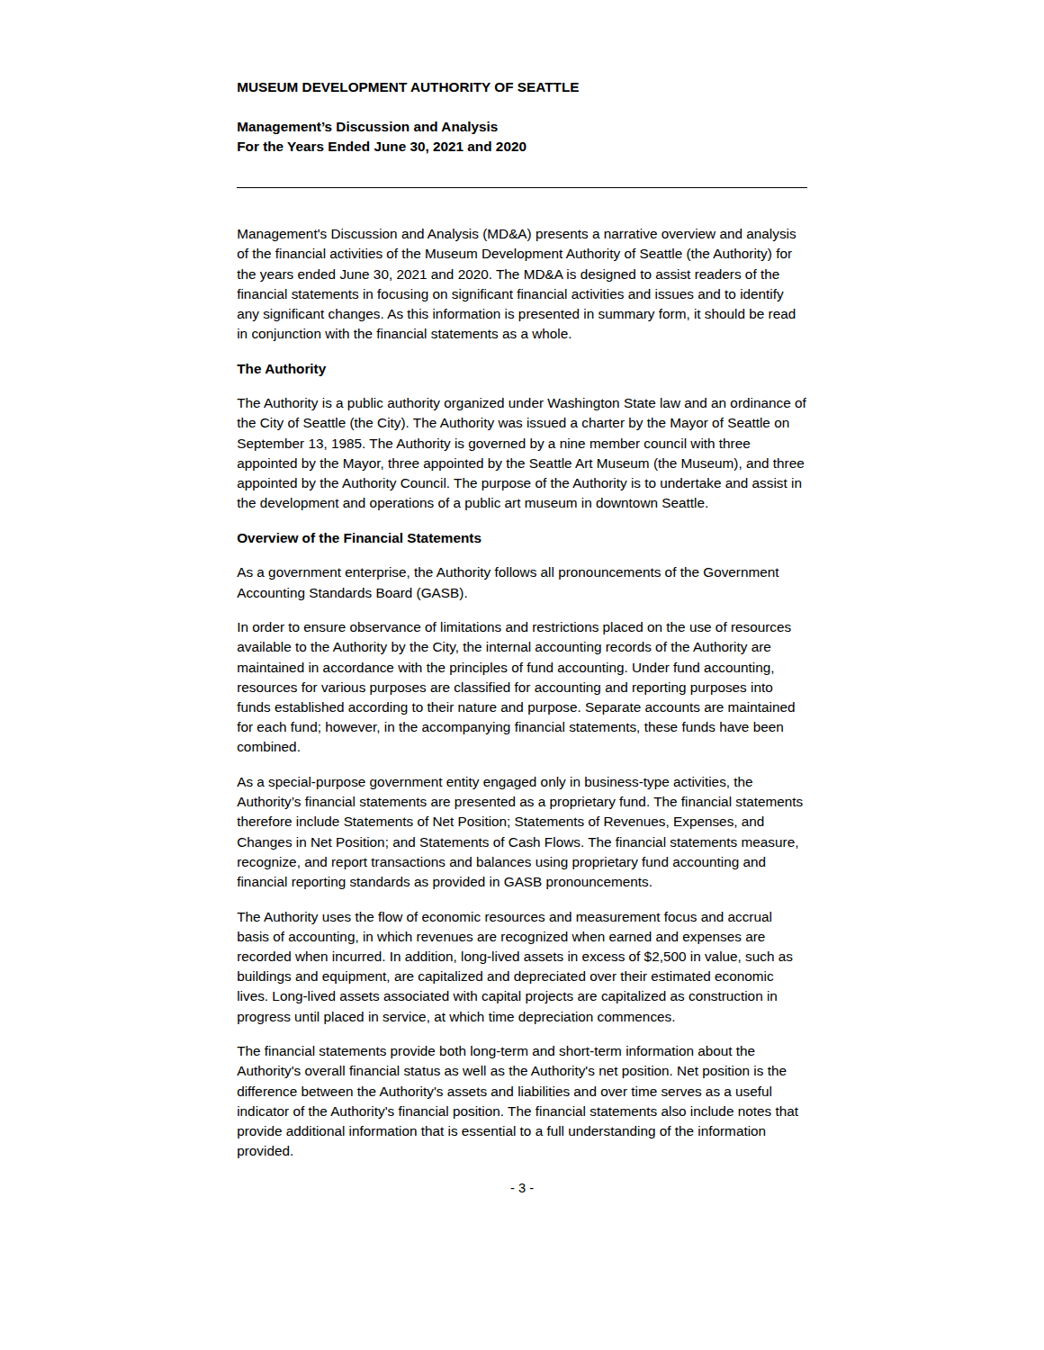MUSEUM DEVELOPMENT AUTHORITY OF SEATTLE
Management’s Discussion and Analysis
For the Years Ended June 30, 2021 and 2020
Management's Discussion and Analysis (MD&A) presents a narrative overview and analysis of the financial activities of the Museum Development Authority of Seattle (the Authority) for the years ended June 30, 2021 and 2020. The MD&A is designed to assist readers of the financial statements in focusing on significant financial activities and issues and to identify any significant changes. As this information is presented in summary form, it should be read in conjunction with the financial statements as a whole.
The Authority
The Authority is a public authority organized under Washington State law and an ordinance of the City of Seattle (the City). The Authority was issued a charter by the Mayor of Seattle on September 13, 1985. The Authority is governed by a nine member council with three appointed by the Mayor, three appointed by the Seattle Art Museum (the Museum), and three appointed by the Authority Council. The purpose of the Authority is to undertake and assist in the development and operations of a public art museum in downtown Seattle.
Overview of the Financial Statements
As a government enterprise, the Authority follows all pronouncements of the Government Accounting Standards Board (GASB).
In order to ensure observance of limitations and restrictions placed on the use of resources available to the Authority by the City, the internal accounting records of the Authority are maintained in accordance with the principles of fund accounting. Under fund accounting, resources for various purposes are classified for accounting and reporting purposes into funds established according to their nature and purpose. Separate accounts are maintained for each fund; however, in the accompanying financial statements, these funds have been combined.
As a special-purpose government entity engaged only in business-type activities, the Authority’s financial statements are presented as a proprietary fund. The financial statements therefore include Statements of Net Position; Statements of Revenues, Expenses, and Changes in Net Position; and Statements of Cash Flows. The financial statements measure, recognize, and report transactions and balances using proprietary fund accounting and financial reporting standards as provided in GASB pronouncements.
The Authority uses the flow of economic resources and measurement focus and accrual basis of accounting, in which revenues are recognized when earned and expenses are recorded when incurred. In addition, long-lived assets in excess of $2,500 in value, such as buildings and equipment, are capitalized and depreciated over their estimated economic lives. Long-lived assets associated with capital projects are capitalized as construction in progress until placed in service, at which time depreciation commences.
The financial statements provide both long-term and short-term information about the Authority's overall financial status as well as the Authority's net position. Net position is the difference between the Authority's assets and liabilities and over time serves as a useful indicator of the Authority's financial position. The financial statements also include notes that provide additional information that is essential to a full understanding of the information provided.
- 3 -